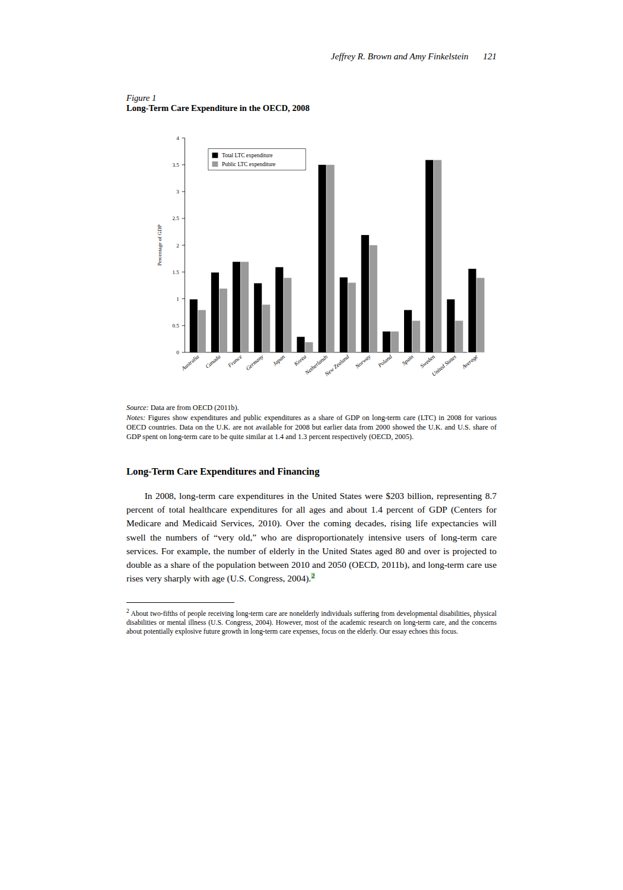Jeffrey R. Brown and Amy Finkelstein 121
Figure 1
Long-Term Care Expenditure in the OECD, 2008
0 0.5 1 1.5 2 2.5 3 3.5 4 Percentage of GDP Total LTC expenditure Public LTC expenditure Australia Canada France Germany Japan Korea Netherlands New Zealand Norway Poland Spain Sweden United States Average
Source: Data are from OECD (2011b).
Notes: Figures show expenditures and public expenditures as a share of GDP on long-term care (LTC) in 2008 for various OECD countries. Data on the U.K. are not available for 2008 but earlier data from 2000 showed the U.K. and U.S. share of GDP spent on long-term care to be quite similar at 1.4 and 1.3 percent respectively (OECD, 2005).
Long-Term Care Expenditures and Financing
In 2008, long-term care expenditures in the United States were $203 billion, representing 8.7 percent of total healthcare expenditures for all ages and about 1.4 percent of GDP (Centers for Medicare and Medicaid Services, 2010). Over the coming decades, rising life expectancies will swell the numbers of “very old,” who are disproportionately intensive users of long-term care services. For example, the number of elderly in the United States aged 80 and over is projected to double as a share of the population between 2010 and 2050 (OECD, 2011b), and long-term care use rises very sharply with age (U.S. Congress, 2004).2
2 About two-fifths of people receiving long-term care are nonelderly individuals suffering from developmental disabilities, physical disabilities or mental illness (U.S. Congress, 2004). However, most of the academic research on long-term care, and the concerns about potentially explosive future growth in long-term care expenses, focus on the elderly. Our essay echoes this focus.